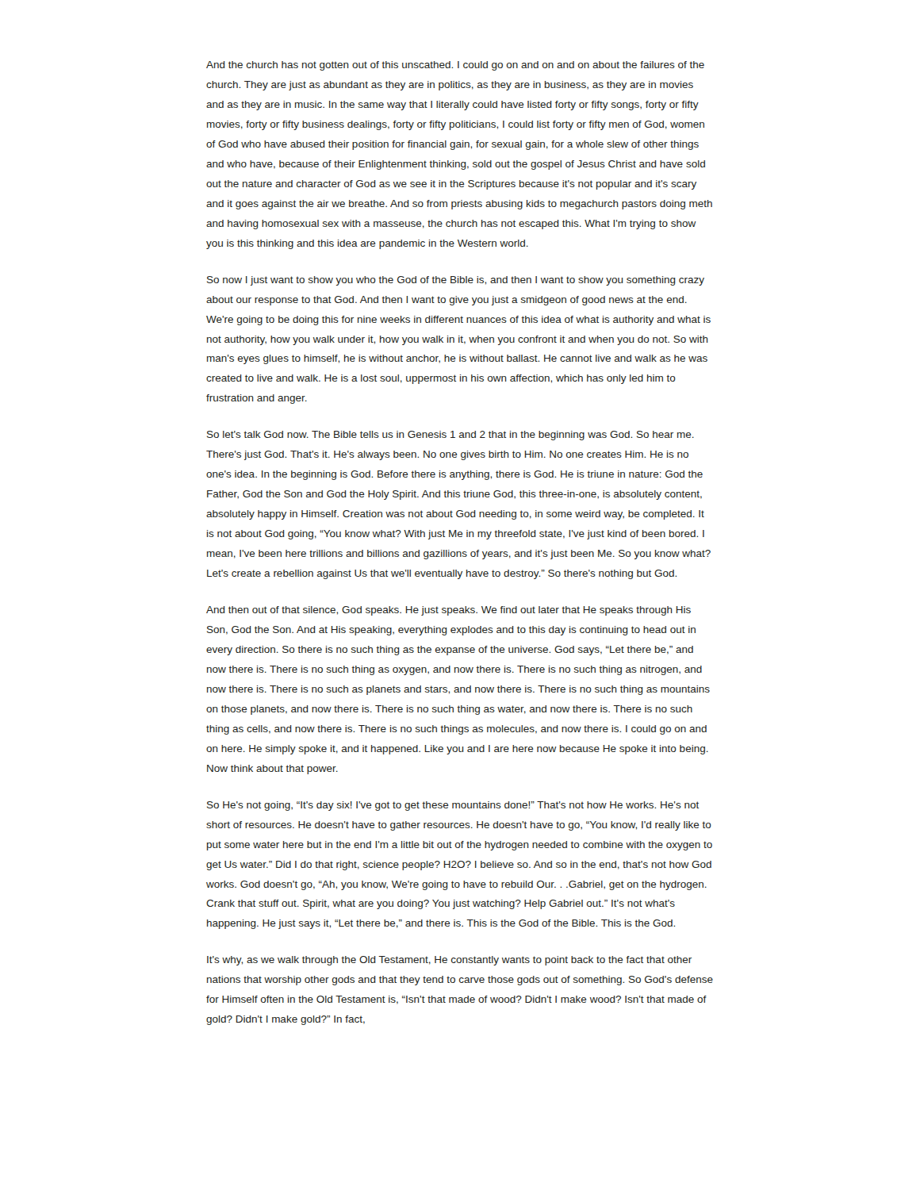And the church has not gotten out of this unscathed. I could go on and on and on about the failures of the church. They are just as abundant as they are in politics, as they are in business, as they are in movies and as they are in music. In the same way that I literally could have listed forty or fifty songs, forty or fifty movies, forty or fifty business dealings, forty or fifty politicians, I could list forty or fifty men of God, women of God who have abused their position for financial gain, for sexual gain, for a whole slew of other things and who have, because of their Enlightenment thinking, sold out the gospel of Jesus Christ and have sold out the nature and character of God as we see it in the Scriptures because it's not popular and it's scary and it goes against the air we breathe. And so from priests abusing kids to megachurch pastors doing meth and having homosexual sex with a masseuse, the church has not escaped this. What I'm trying to show you is this thinking and this idea are pandemic in the Western world.
So now I just want to show you who the God of the Bible is, and then I want to show you something crazy about our response to that God. And then I want to give you just a smidgeon of good news at the end. We're going to be doing this for nine weeks in different nuances of this idea of what is authority and what is not authority, how you walk under it, how you walk in it, when you confront it and when you do not. So with man's eyes glues to himself, he is without anchor, he is without ballast. He cannot live and walk as he was created to live and walk. He is a lost soul, uppermost in his own affection, which has only led him to frustration and anger.
So let's talk God now. The Bible tells us in Genesis 1 and 2 that in the beginning was God. So hear me. There's just God. That's it. He's always been. No one gives birth to Him. No one creates Him. He is no one's idea. In the beginning is God. Before there is anything, there is God. He is triune in nature: God the Father, God the Son and God the Holy Spirit. And this triune God, this three-in-one, is absolutely content, absolutely happy in Himself. Creation was not about God needing to, in some weird way, be completed. It is not about God going, “You know what? With just Me in my threefold state, I've just kind of been bored. I mean, I've been here trillions and billions and gazillions of years, and it's just been Me. So you know what? Let's create a rebellion against Us that we'll eventually have to destroy.” So there's nothing but God.
And then out of that silence, God speaks. He just speaks. We find out later that He speaks through His Son, God the Son. And at His speaking, everything explodes and to this day is continuing to head out in every direction. So there is no such thing as the expanse of the universe. God says, “Let there be,” and now there is. There is no such thing as oxygen, and now there is. There is no such thing as nitrogen, and now there is. There is no such as planets and stars, and now there is. There is no such thing as mountains on those planets, and now there is. There is no such thing as water, and now there is. There is no such thing as cells, and now there is. There is no such things as molecules, and now there is. I could go on and on here. He simply spoke it, and it happened. Like you and I are here now because He spoke it into being. Now think about that power.
So He's not going, “It's day six! I've got to get these mountains done!” That's not how He works. He's not short of resources. He doesn't have to gather resources. He doesn't have to go, “You know, I'd really like to put some water here but in the end I'm a little bit out of the hydrogen needed to combine with the oxygen to get Us water.” Did I do that right, science people? H2O? I believe so. And so in the end, that's not how God works. God doesn't go, “Ah, you know, We're going to have to rebuild Our. . .Gabriel, get on the hydrogen. Crank that stuff out. Spirit, what are you doing? You just watching? Help Gabriel out.” It's not what's happening. He just says it, “Let there be,” and there is. This is the God of the Bible. This is the God.
It's why, as we walk through the Old Testament, He constantly wants to point back to the fact that other nations that worship other gods and that they tend to carve those gods out of something. So God's defense for Himself often in the Old Testament is, “Isn't that made of wood? Didn't I make wood? Isn't that made of gold? Didn't I make gold?” In fact,